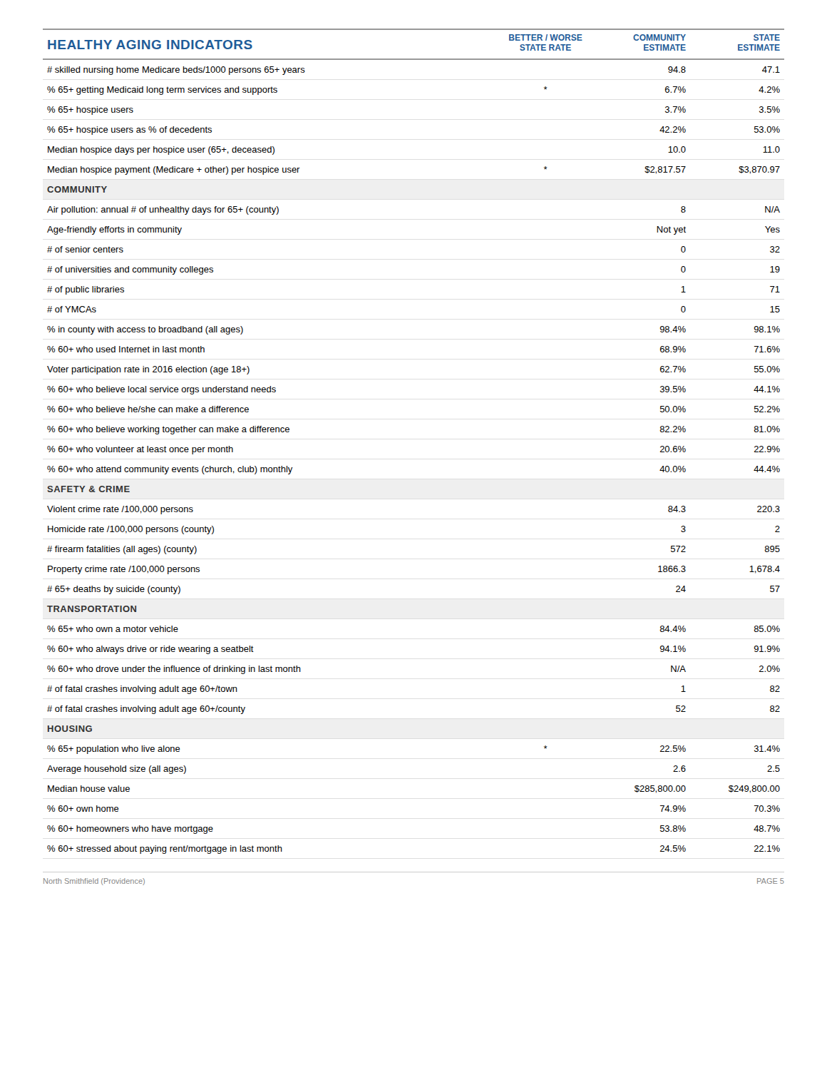| HEALTHY AGING INDICATORS | BETTER / WORSE STATE RATE | COMMUNITY ESTIMATE | STATE ESTIMATE |
| --- | --- | --- | --- |
| # skilled nursing home Medicare beds/1000 persons 65+ years | | 94.8 | 47.1 |
| % 65+ getting Medicaid long term services and supports | * | 6.7% | 4.2% |
| % 65+ hospice users | | 3.7% | 3.5% |
| % 65+ hospice users as % of decedents | | 42.2% | 53.0% |
| Median hospice days per hospice user (65+, deceased) | | 10.0 | 11.0 |
| Median hospice payment (Medicare + other) per hospice user | * | $2,817.57 | $3,870.97 |
| COMMUNITY |
| Air pollution: annual # of unhealthy days for 65+ (county) | | 8 | N/A |
| Age-friendly efforts in community | | Not yet | Yes |
| # of senior centers | | 0 | 32 |
| # of universities and community colleges | | 0 | 19 |
| # of public libraries | | 1 | 71 |
| # of YMCAs | | 0 | 15 |
| % in county with access to broadband (all ages) | | 98.4% | 98.1% |
| % 60+ who used Internet in last month | | 68.9% | 71.6% |
| Voter participation rate in 2016 election (age 18+) | | 62.7% | 55.0% |
| % 60+ who believe local service orgs understand needs | | 39.5% | 44.1% |
| % 60+ who believe he/she can make a difference | | 50.0% | 52.2% |
| % 60+ who believe working together can make a difference | | 82.2% | 81.0% |
| % 60+ who volunteer at least once per month | | 20.6% | 22.9% |
| % 60+ who attend community events (church, club) monthly | | 40.0% | 44.4% |
| SAFETY & CRIME |
| Violent crime rate /100,000 persons | | 84.3 | 220.3 |
| Homicide rate /100,000 persons (county) | | 3 | 2 |
| # firearm fatalities (all ages) (county) | | 572 | 895 |
| Property crime rate /100,000 persons | | 1866.3 | 1,678.4 |
| # 65+ deaths by suicide (county) | | 24 | 57 |
| TRANSPORTATION |
| % 65+ who own a motor vehicle | | 84.4% | 85.0% |
| % 60+ who always drive or ride wearing a seatbelt | | 94.1% | 91.9% |
| % 60+ who drove under the influence of drinking in last month | | N/A | 2.0% |
| # of fatal crashes involving adult age 60+/town | | 1 | 82 |
| # of fatal crashes involving adult age 60+/county | | 52 | 82 |
| HOUSING |
| % 65+ population who live alone | * | 22.5% | 31.4% |
| Average household size (all ages) | | 2.6 | 2.5 |
| Median house value | | $285,800.00 | $249,800.00 |
| % 60+ own home | | 74.9% | 70.3% |
| % 60+ homeowners who have mortgage | | 53.8% | 48.7% |
| % 60+ stressed about paying rent/mortgage in last month | | 24.5% | 22.1% |
North Smithfield (Providence) PAGE 5